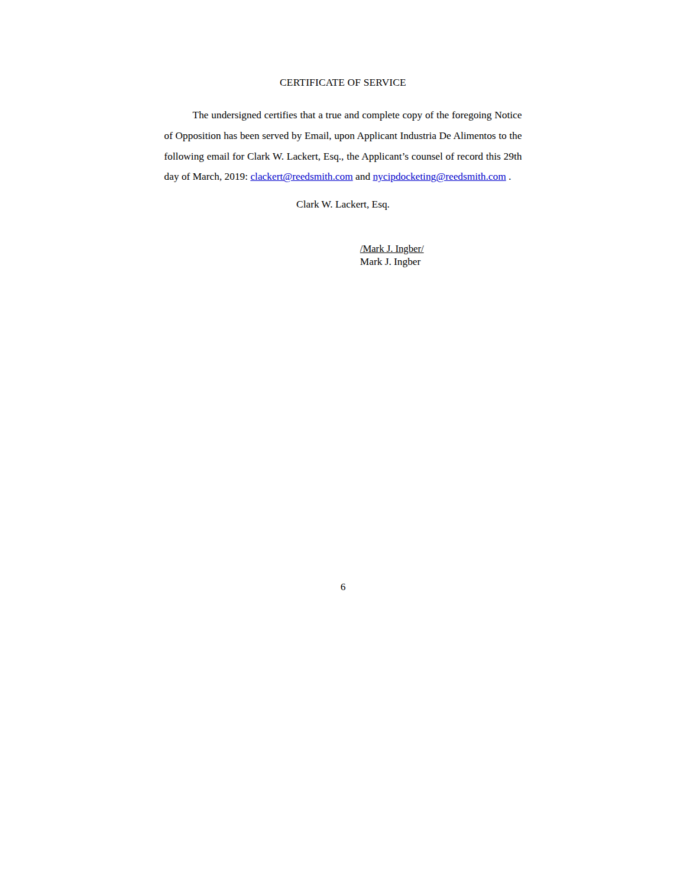CERTIFICATE OF SERVICE
The undersigned certifies that a true and complete copy of the foregoing Notice of Opposition has been served by Email, upon Applicant Industria De Alimentos to the following email for Clark W. Lackert, Esq., the Applicant’s counsel of record this 29th day of March, 2019: clackert@reedsmith.com and nycipdocketing@reedsmith.com .
Clark W. Lackert, Esq.
/Mark J. Ingber/
Mark J. Ingber
6